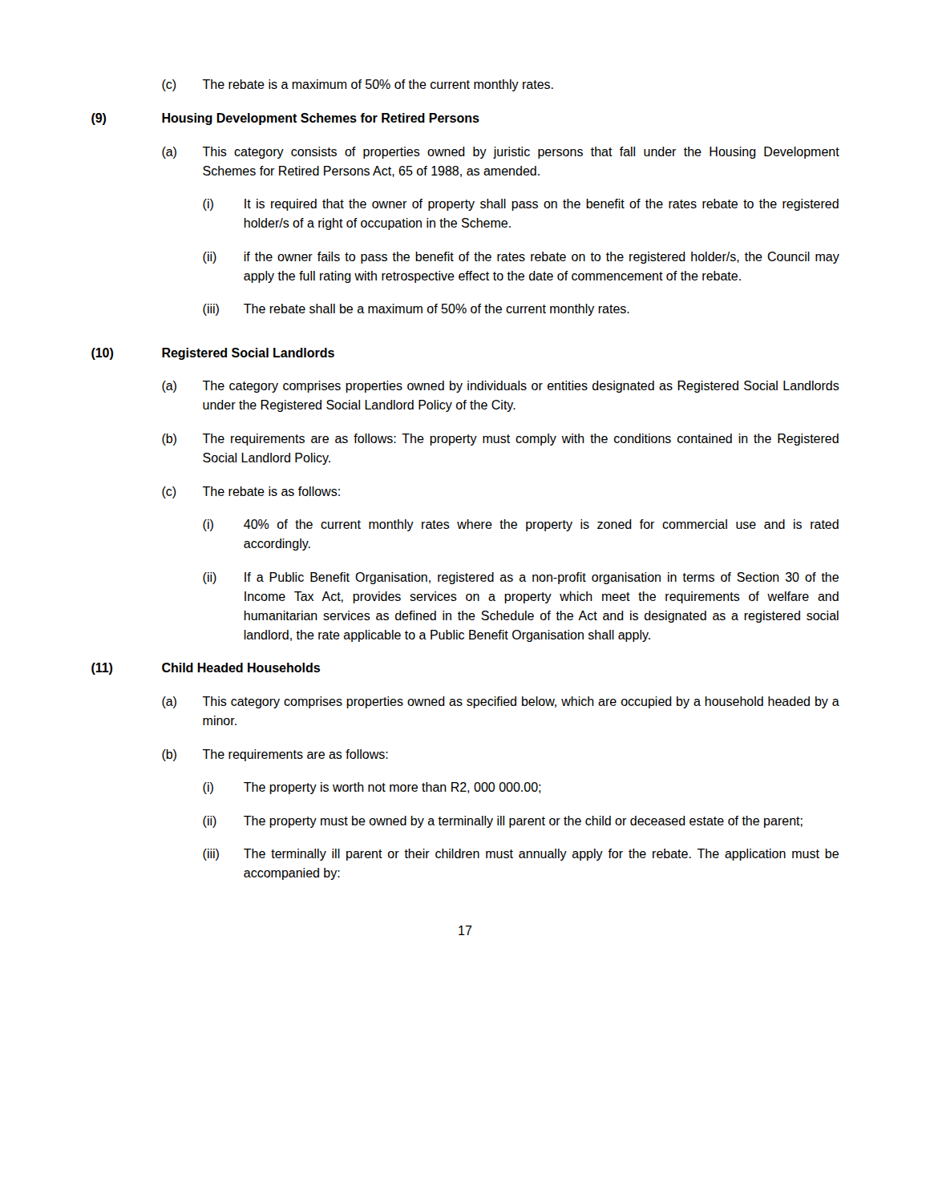(c)
The rebate is a maximum of 50% of the current monthly rates.
(9)
Housing Development Schemes for Retired Persons
(a)
This category consists of properties owned by juristic persons that fall under the Housing Development Schemes for Retired Persons Act, 65 of 1988, as amended.
(i)
It is required that the owner of property shall pass on the benefit of the rates rebate to the registered holder/s of a right of occupation in the Scheme.
(ii)
if the owner fails to pass the benefit of the rates rebate on to the registered holder/s, the Council may apply the full rating with retrospective effect to the date of commencement of the rebate.
(iii)
The rebate shall be a maximum of 50% of the current monthly rates.
(10)
Registered Social Landlords
(a)
The category comprises properties owned by individuals or entities designated as Registered Social Landlords under the Registered Social Landlord Policy of the City.
(b)
The requirements are as follows: The property must comply with the conditions contained in the Registered Social Landlord Policy.
(c)
The rebate is as follows:
(i)
40% of the current monthly rates where the property is zoned for commercial use and is rated accordingly.
(ii)
If a Public Benefit Organisation, registered as a non-profit organisation in terms of Section 30 of the Income Tax Act, provides services on a property which meet the requirements of welfare and humanitarian services as defined in the Schedule of the Act and is designated as a registered social landlord, the rate applicable to a Public Benefit Organisation shall apply.
(11)
Child Headed Households
(a)
This category comprises properties owned as specified below, which are occupied by a household headed by a minor.
(b)
The requirements are as follows:
(i)
The property is worth not more than R2, 000 000.00;
(ii)
The property must be owned by a terminally ill parent or the child or deceased estate of the parent;
(iii)
The terminally ill parent or their children must annually apply for the rebate. The application must be accompanied by:
17